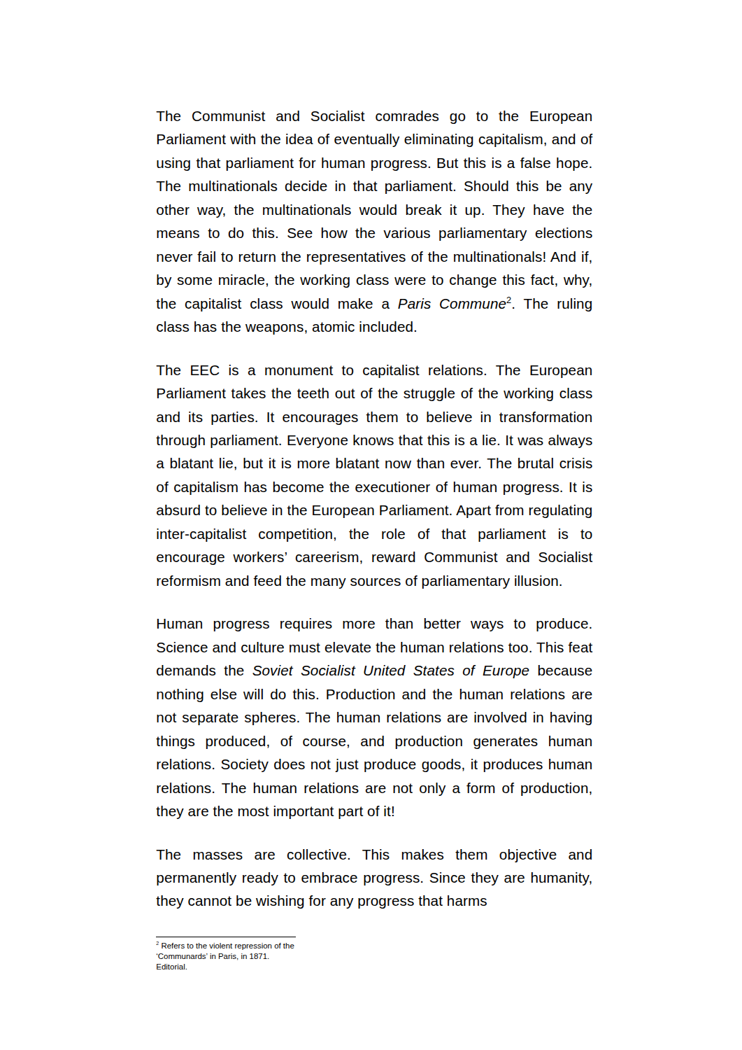The Communist and Socialist comrades go to the European Parliament with the idea of eventually eliminating capitalism, and of using that parliament for human progress. But this is a false hope. The multinationals decide in that parliament. Should this be any other way, the multinationals would break it up. They have the means to do this. See how the various parliamentary elections never fail to return the representatives of the multinationals! And if, by some miracle, the working class were to change this fact, why, the capitalist class would make a Paris Commune2. The ruling class has the weapons, atomic included.
The EEC is a monument to capitalist relations. The European Parliament takes the teeth out of the struggle of the working class and its parties. It encourages them to believe in transformation through parliament. Everyone knows that this is a lie. It was always a blatant lie, but it is more blatant now than ever. The brutal crisis of capitalism has become the executioner of human progress. It is absurd to believe in the European Parliament. Apart from regulating inter-capitalist competition, the role of that parliament is to encourage workers’ careerism, reward Communist and Socialist reformism and feed the many sources of parliamentary illusion.
Human progress requires more than better ways to produce. Science and culture must elevate the human relations too. This feat demands the Soviet Socialist United States of Europe because nothing else will do this. Production and the human relations are not separate spheres. The human relations are involved in having things produced, of course, and production generates human relations. Society does not just produce goods, it produces human relations. The human relations are not only a form of production, they are the most important part of it!
The masses are collective. This makes them objective and permanently ready to embrace progress. Since they are humanity, they cannot be wishing for any progress that harms
2 Refers to the violent repression of the ‘Communards’ in Paris, in 1871. Editorial.